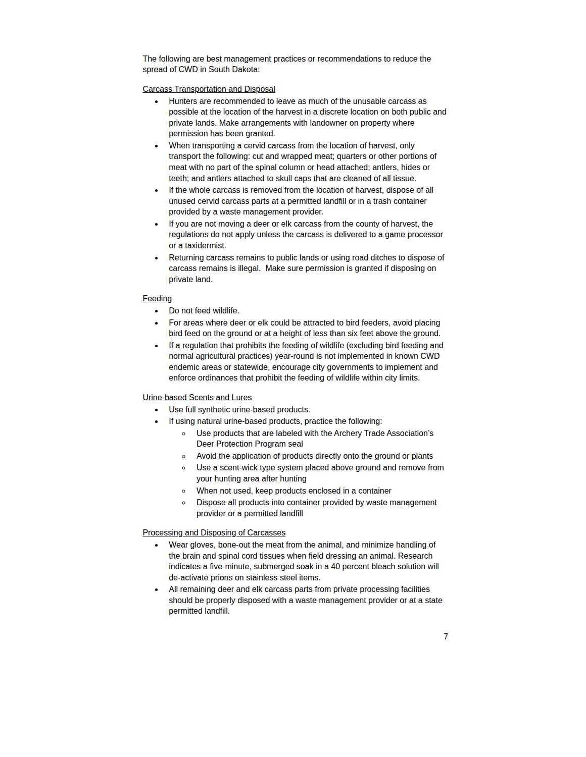The following are best management practices or recommendations to reduce the spread of CWD in South Dakota:
Carcass Transportation and Disposal
Hunters are recommended to leave as much of the unusable carcass as possible at the location of the harvest in a discrete location on both public and private lands. Make arrangements with landowner on property where permission has been granted.
When transporting a cervid carcass from the location of harvest, only transport the following: cut and wrapped meat; quarters or other portions of meat with no part of the spinal column or head attached; antlers, hides or teeth; and antlers attached to skull caps that are cleaned of all tissue.
If the whole carcass is removed from the location of harvest, dispose of all unused cervid carcass parts at a permitted landfill or in a trash container provided by a waste management provider.
If you are not moving a deer or elk carcass from the county of harvest, the regulations do not apply unless the carcass is delivered to a game processor or a taxidermist.
Returning carcass remains to public lands or using road ditches to dispose of carcass remains is illegal. Make sure permission is granted if disposing on private land.
Feeding
Do not feed wildlife.
For areas where deer or elk could be attracted to bird feeders, avoid placing bird feed on the ground or at a height of less than six feet above the ground.
If a regulation that prohibits the feeding of wildlife (excluding bird feeding and normal agricultural practices) year-round is not implemented in known CWD endemic areas or statewide, encourage city governments to implement and enforce ordinances that prohibit the feeding of wildlife within city limits.
Urine-based Scents and Lures
Use full synthetic urine-based products.
If using natural urine-based products, practice the following:
Use products that are labeled with the Archery Trade Association’s Deer Protection Program seal
Avoid the application of products directly onto the ground or plants
Use a scent-wick type system placed above ground and remove from your hunting area after hunting
When not used, keep products enclosed in a container
Dispose all products into container provided by waste management provider or a permitted landfill
Processing and Disposing of Carcasses
Wear gloves, bone-out the meat from the animal, and minimize handling of the brain and spinal cord tissues when field dressing an animal. Research indicates a five-minute, submerged soak in a 40 percent bleach solution will de-activate prions on stainless steel items.
All remaining deer and elk carcass parts from private processing facilities should be properly disposed with a waste management provider or at a state permitted landfill.
7